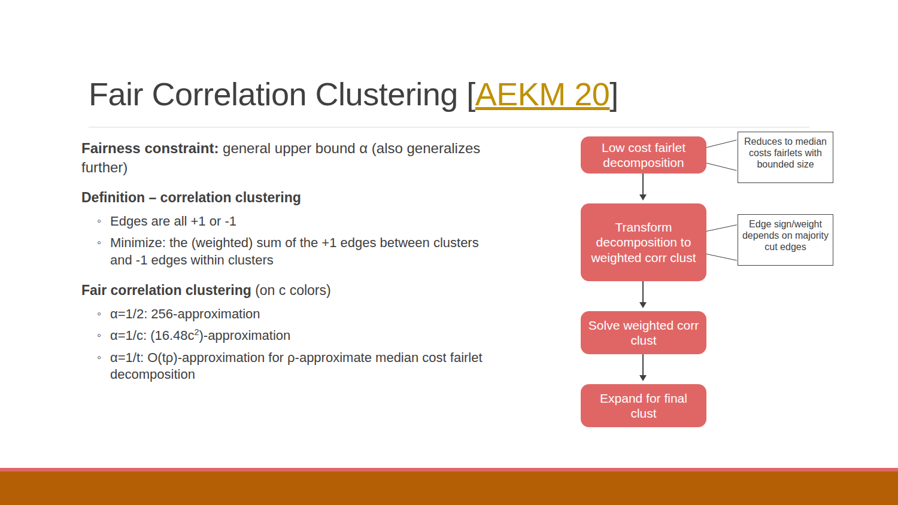Fair Correlation Clustering [AEKM 20]
Fairness constraint: general upper bound α (also generalizes further)
Definition – correlation clustering
Edges are all +1 or -1
Minimize: the (weighted) sum of the +1 edges between clusters and -1 edges within clusters
Fair correlation clustering (on c colors)
α=1/2: 256-approximation
α=1/c: (16.48c2)-approximation
α=1/t: O(tρ)-approximation for ρ-approximate median cost fairlet decomposition
Low cost fairlet decomposition
Transform decomposition to weighted corr clust
Solve weighted corr clust
Expand for final clust
Reduces to median costs fairlets with bounded size
Edge sign/weight depends on majority cut edges